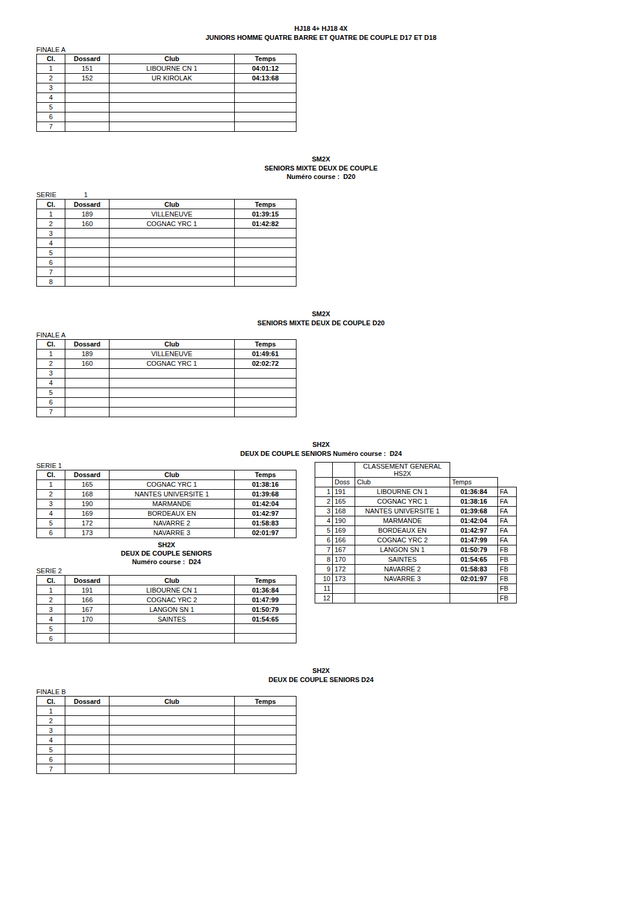HJ18 4+ HJ18 4X JUNIORS HOMME QUATRE BARRE ET QUATRE DE COUPLE D17 ET D18
FINALE A
| Cl. | Dossard | Club | Temps |
| --- | --- | --- | --- |
| 1 | 151 | LIBOURNE CN 1 | 04:01:12 |
| 2 | 152 | UR KIROLAK | 04:13:68 |
| 3 | | | |
| 4 | | | |
| 5 | | | |
| 6 | | | |
| 7 | | | |
SM2X SENIORS MIXTE DEUX DE COUPLE
Numéro course : D20
SERIE 1
| Cl. | Dossard | Club | Temps |
| --- | --- | --- | --- |
| 1 | 189 | VILLENEUVE | 01:39:15 |
| 2 | 160 | COGNAC YRC 1 | 01:42:82 |
| 3 | | | |
| 4 | | | |
| 5 | | | |
| 6 | | | |
| 7 | | | |
| 8 | | | |
SM2X SENIORS MIXTE DEUX DE COUPLE D20
FINALE A
| Cl. | Dossard | Club | Temps |
| --- | --- | --- | --- |
| 1 | 189 | VILLENEUVE | 01:49:61 |
| 2 | 160 | COGNAC YRC 1 | 02:02:72 |
| 3 | | | |
| 4 | | | |
| 5 | | | |
| 6 | | | |
| 7 | | | |
SH2X DEUX DE COUPLE SENIORS Numéro course : D24
SERIE 1
| Cl. | Dossard | Club | Temps |
| --- | --- | --- | --- |
| 1 | 165 | COGNAC YRC 1 | 01:38:16 |
| 2 | 168 | NANTES UNIVERSITE 1 | 01:39:68 |
| 3 | 190 | MARMANDE | 01:42:04 |
| 4 | 169 | BORDEAUX EN | 01:42:97 |
| 5 | 172 | NAVARRE 2 | 01:58:83 |
| 6 | 173 | NAVARRE 3 | 02:01:97 |
SH2X DEUX DE COUPLE SENIORS Numéro course : D24
SERIE 2
| Cl. | Dossard | Club | Temps |
| --- | --- | --- | --- |
| 1 | 191 | LIBOURNE CN 1 | 01:36:84 |
| 2 | 166 | COGNAC YRC 2 | 01:47:99 |
| 3 | 167 | LANGON SN 1 | 01:50:79 |
| 4 | 170 | SAINTES | 01:54:65 |
| 5 | | | |
| 6 | | | |
| | | CLASSEMENT GENERAL HS2X | | |
| | Doss | Club | Temps | |
| 1 | 191 | LIBOURNE CN 1 | 01:36:84 | FA |
| 2 | 165 | COGNAC YRC 1 | 01:38:16 | FA |
| 3 | 168 | NANTES UNIVERSITE 1 | 01:39:68 | FA |
| 4 | 190 | MARMANDE | 01:42:04 | FA |
| 5 | 169 | BORDEAUX EN | 01:42:97 | FA |
| 6 | 166 | COGNAC YRC 2 | 01:47:99 | FA |
| 7 | 167 | LANGON SN 1 | 01:50:79 | FB |
| 8 | 170 | SAINTES | 01:54:65 | FB |
| 9 | 172 | NAVARRE 2 | 01:58:83 | FB |
| 10 | 173 | NAVARRE 3 | 02:01:97 | FB |
| 11 | | | | FB |
| 12 | | | | FB |
SH2X DEUX DE COUPLE SENIORS D24
FINALE B
| Cl. | Dossard | Club | Temps |
| --- | --- | --- | --- |
| 1 | | | |
| 2 | | | |
| 3 | | | |
| 4 | | | |
| 5 | | | |
| 6 | | | |
| 7 | | | |